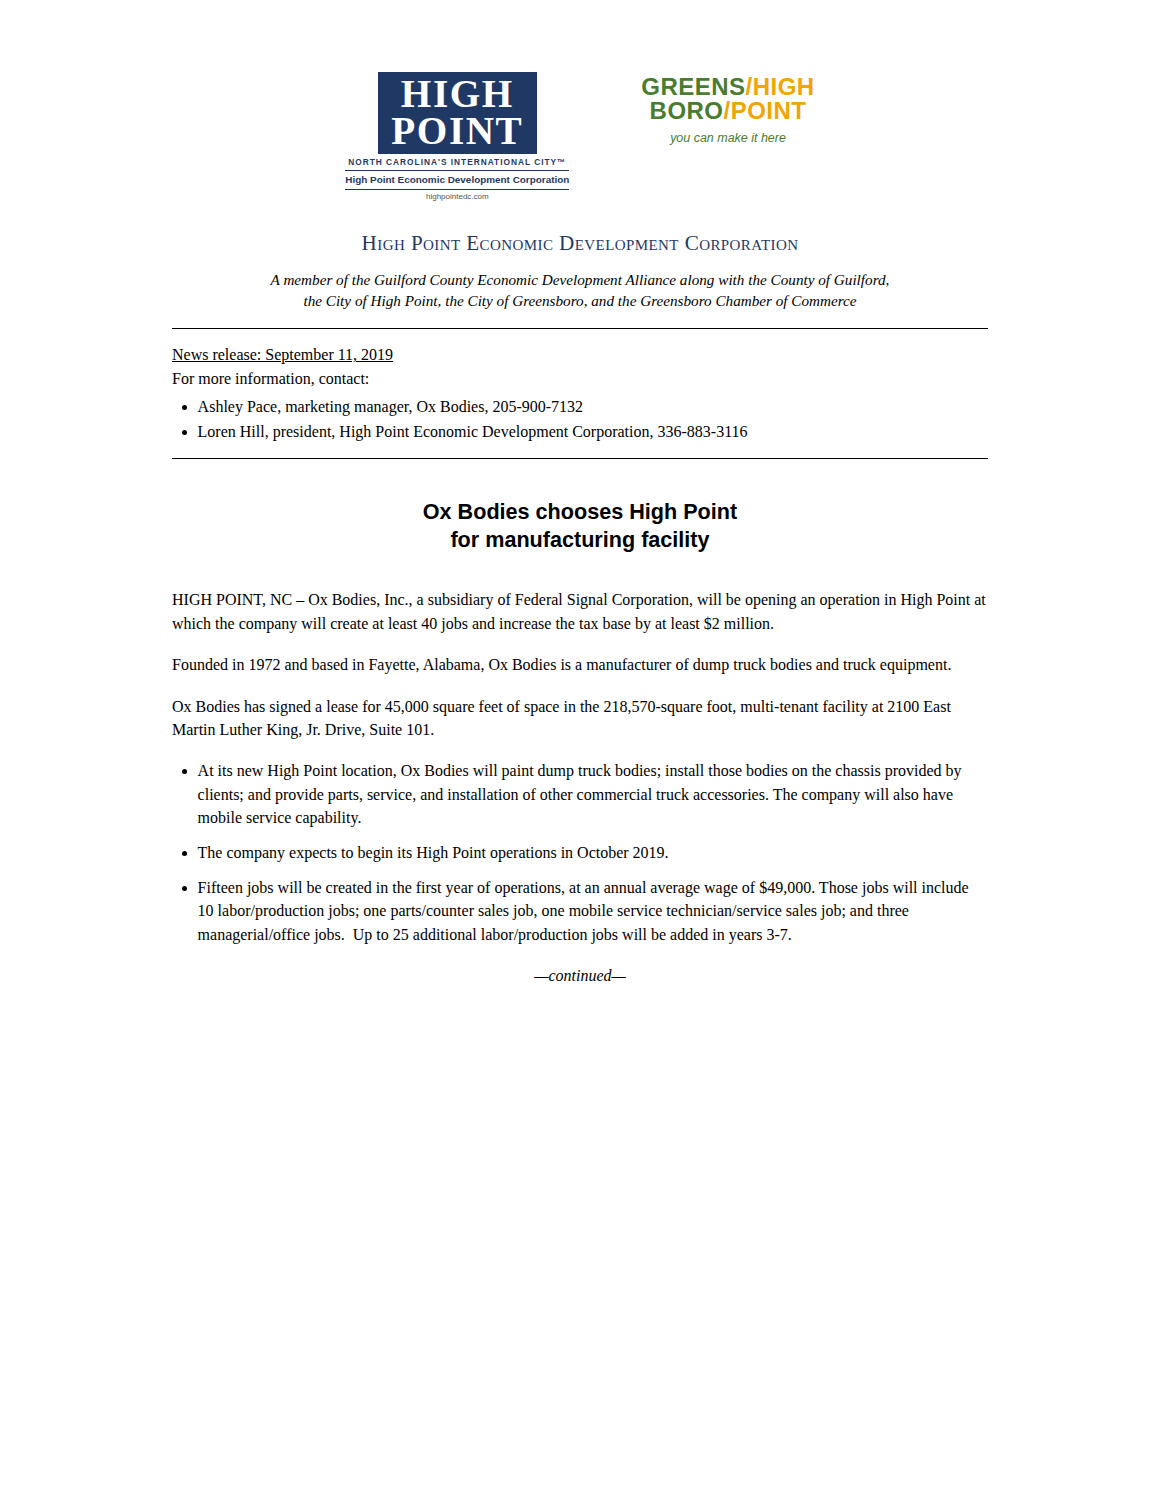HIGH
POINT
NORTH CAROLINA'S INTERNATIONAL CITY™
High Point Economic Development Corporation
highpointedc.com
GREENS/HIGH
BORO/POINT
you can make it here
High Point Economic Development Corporation
A member of the Guilford County Economic Development Alliance along with the County of Guilford,
the City of High Point, the City of Greensboro, and the Greensboro Chamber of Commerce
News release: September 11, 2019
For more information, contact:
Ashley Pace, marketing manager, Ox Bodies, 205-900-7132
Loren Hill, president, High Point Economic Development Corporation, 336-883-3116
Ox Bodies chooses High Point
for manufacturing facility
HIGH POINT, NC – Ox Bodies, Inc., a subsidiary of Federal Signal Corporation, will be opening an operation in High Point at which the company will create at least 40 jobs and increase the tax base by at least $2 million.
Founded in 1972 and based in Fayette, Alabama, Ox Bodies is a manufacturer of dump truck bodies and truck equipment.
Ox Bodies has signed a lease for 45,000 square feet of space in the 218,570-square foot, multi-tenant facility at 2100 East Martin Luther King, Jr. Drive, Suite 101.
At its new High Point location, Ox Bodies will paint dump truck bodies; install those bodies on the chassis provided by clients; and provide parts, service, and installation of other commercial truck accessories. The company will also have mobile service capability.
The company expects to begin its High Point operations in October 2019.
Fifteen jobs will be created in the first year of operations, at an annual average wage of $49,000. Those jobs will include 10 labor/production jobs; one parts/counter sales job, one mobile service technician/service sales job; and three managerial/office jobs. Up to 25 additional labor/production jobs will be added in years 3-7.
—continued—